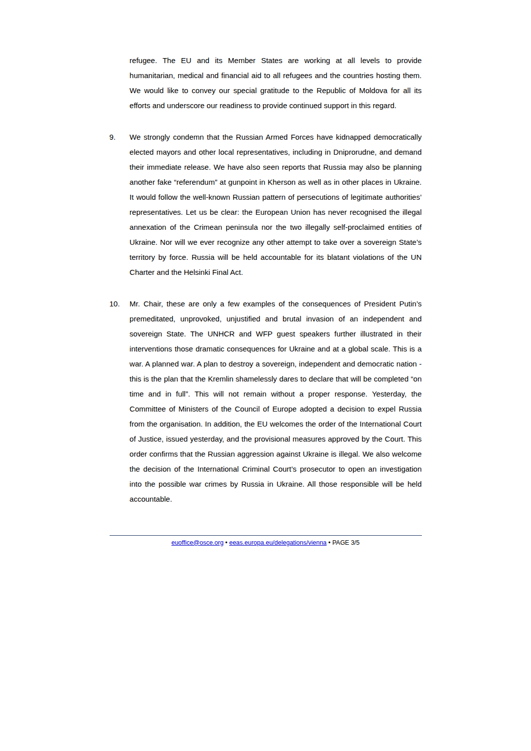refugee. The EU and its Member States are working at all levels to provide humanitarian, medical and financial aid to all refugees and the countries hosting them. We would like to convey our special gratitude to the Republic of Moldova for all its efforts and underscore our readiness to provide continued support in this regard.
We strongly condemn that the Russian Armed Forces have kidnapped democratically elected mayors and other local representatives, including in Dniprorudne, and demand their immediate release. We have also seen reports that Russia may also be planning another fake “referendum” at gunpoint in Kherson as well as in other places in Ukraine. It would follow the well-known Russian pattern of persecutions of legitimate authorities’ representatives. Let us be clear: the European Union has never recognised the illegal annexation of the Crimean peninsula nor the two illegally self-proclaimed entities of Ukraine. Nor will we ever recognize any other attempt to take over a sovereign State’s territory by force. Russia will be held accountable for its blatant violations of the UN Charter and the Helsinki Final Act.
Mr. Chair, these are only a few examples of the consequences of President Putin’s premeditated, unprovoked, unjustified and brutal invasion of an independent and sovereign State. The UNHCR and WFP guest speakers further illustrated in their interventions those dramatic consequences for Ukraine and at a global scale. This is a war. A planned war. A plan to destroy a sovereign, independent and democratic nation - this is the plan that the Kremlin shamelessly dares to declare that will be completed “on time and in full”. This will not remain without a proper response. Yesterday, the Committee of Ministers of the Council of Europe adopted a decision to expel Russia from the organisation. In addition, the EU welcomes the order of the International Court of Justice, issued yesterday, and the provisional measures approved by the Court. This order confirms that the Russian aggression against Ukraine is illegal. We also welcome the decision of the International Criminal Court’s prosecutor to open an investigation into the possible war crimes by Russia in Ukraine. All those responsible will be held accountable.
euoffice@osce.org • eeas.europa.eu/delegations/vienna • PAGE 3/5